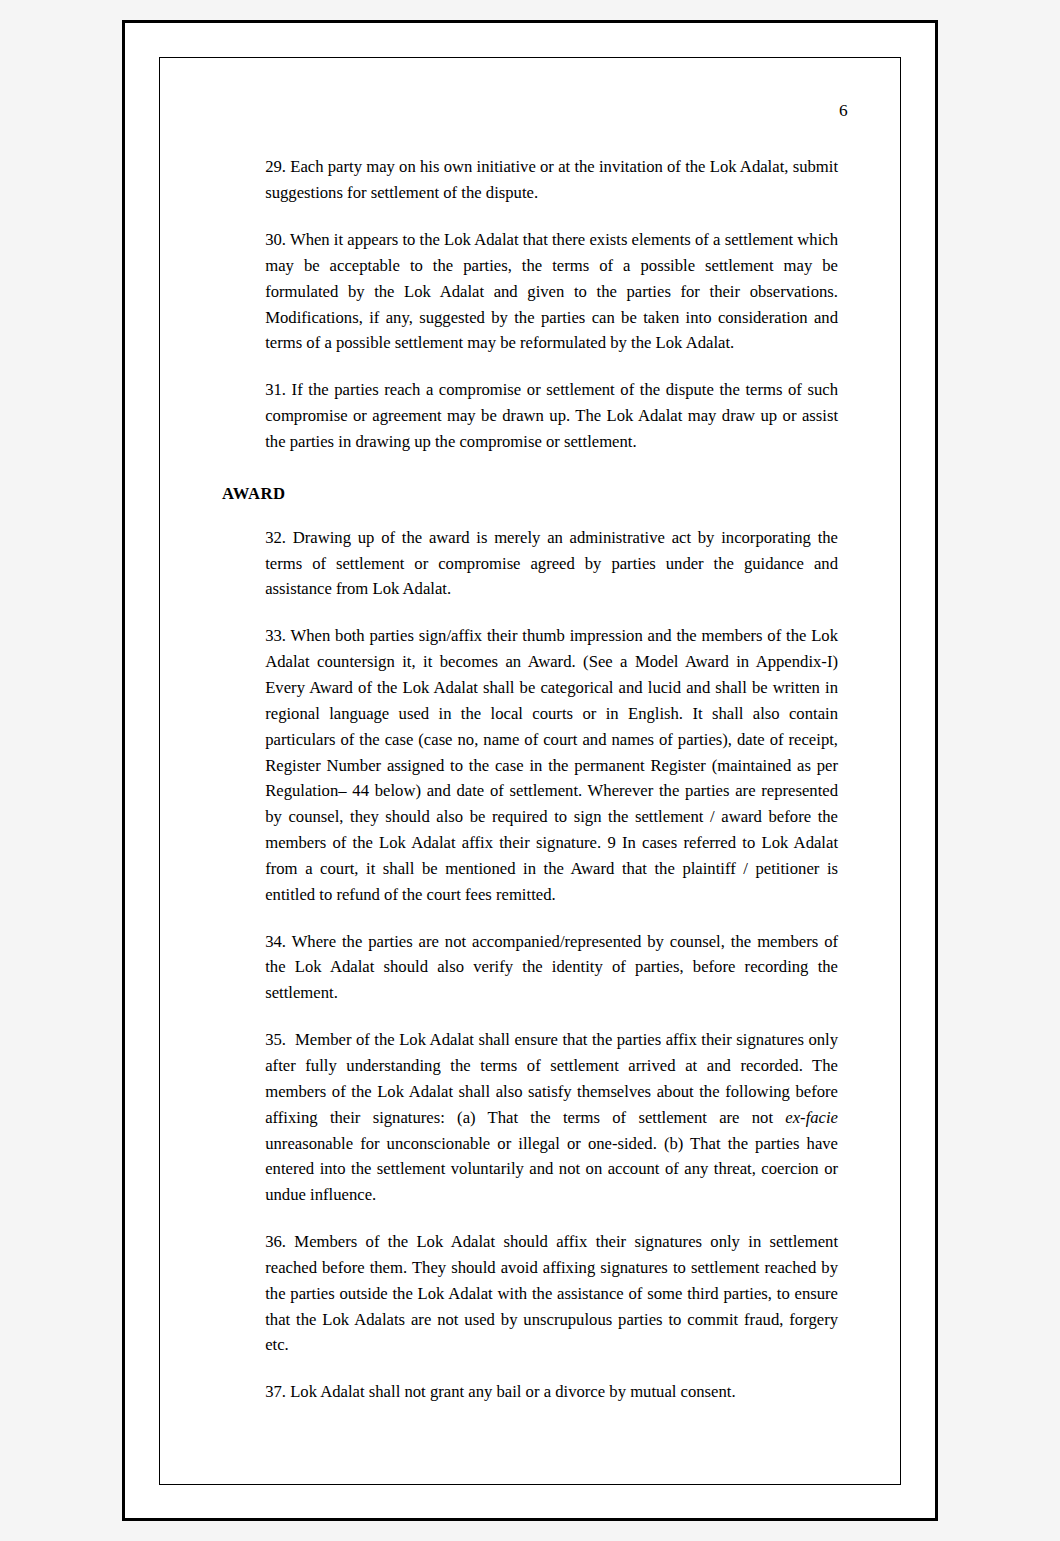6
29. Each party may on his own initiative or at the invitation of the Lok Adalat, submit suggestions for settlement of the dispute.
30. When it appears to the Lok Adalat that there exists elements of a settlement which may be acceptable to the parties, the terms of a possible settlement may be formulated by the Lok Adalat and given to the parties for their observations. Modifications, if any, suggested by the parties can be taken into consideration and terms of a possible settlement may be reformulated by the Lok Adalat.
31. If the parties reach a compromise or settlement of the dispute the terms of such compromise or agreement may be drawn up. The Lok Adalat may draw up or assist the parties in drawing up the compromise or settlement.
AWARD
32. Drawing up of the award is merely an administrative act by incorporating the terms of settlement or compromise agreed by parties under the guidance and assistance from Lok Adalat.
33. When both parties sign/affix their thumb impression and the members of the Lok Adalat countersign it, it becomes an Award. (See a Model Award in Appendix-I) Every Award of the Lok Adalat shall be categorical and lucid and shall be written in regional language used in the local courts or in English. It shall also contain particulars of the case (case no, name of court and names of parties), date of receipt, Register Number assigned to the case in the permanent Register (maintained as per Regulation– 44 below) and date of settlement. Wherever the parties are represented by counsel, they should also be required to sign the settlement / award before the members of the Lok Adalat affix their signature. 9 In cases referred to Lok Adalat from a court, it shall be mentioned in the Award that the plaintiff / petitioner is entitled to refund of the court fees remitted.
34. Where the parties are not accompanied/represented by counsel, the members of the Lok Adalat should also verify the identity of parties, before recording the settlement.
35. Member of the Lok Adalat shall ensure that the parties affix their signatures only after fully understanding the terms of settlement arrived at and recorded. The members of the Lok Adalat shall also satisfy themselves about the following before affixing their signatures: (a) That the terms of settlement are not ex-facie unreasonable for unconscionable or illegal or one-sided. (b) That the parties have entered into the settlement voluntarily and not on account of any threat, coercion or undue influence.
36. Members of the Lok Adalat should affix their signatures only in settlement reached before them. They should avoid affixing signatures to settlement reached by the parties outside the Lok Adalat with the assistance of some third parties, to ensure that the Lok Adalats are not used by unscrupulous parties to commit fraud, forgery etc.
37. Lok Adalat shall not grant any bail or a divorce by mutual consent.